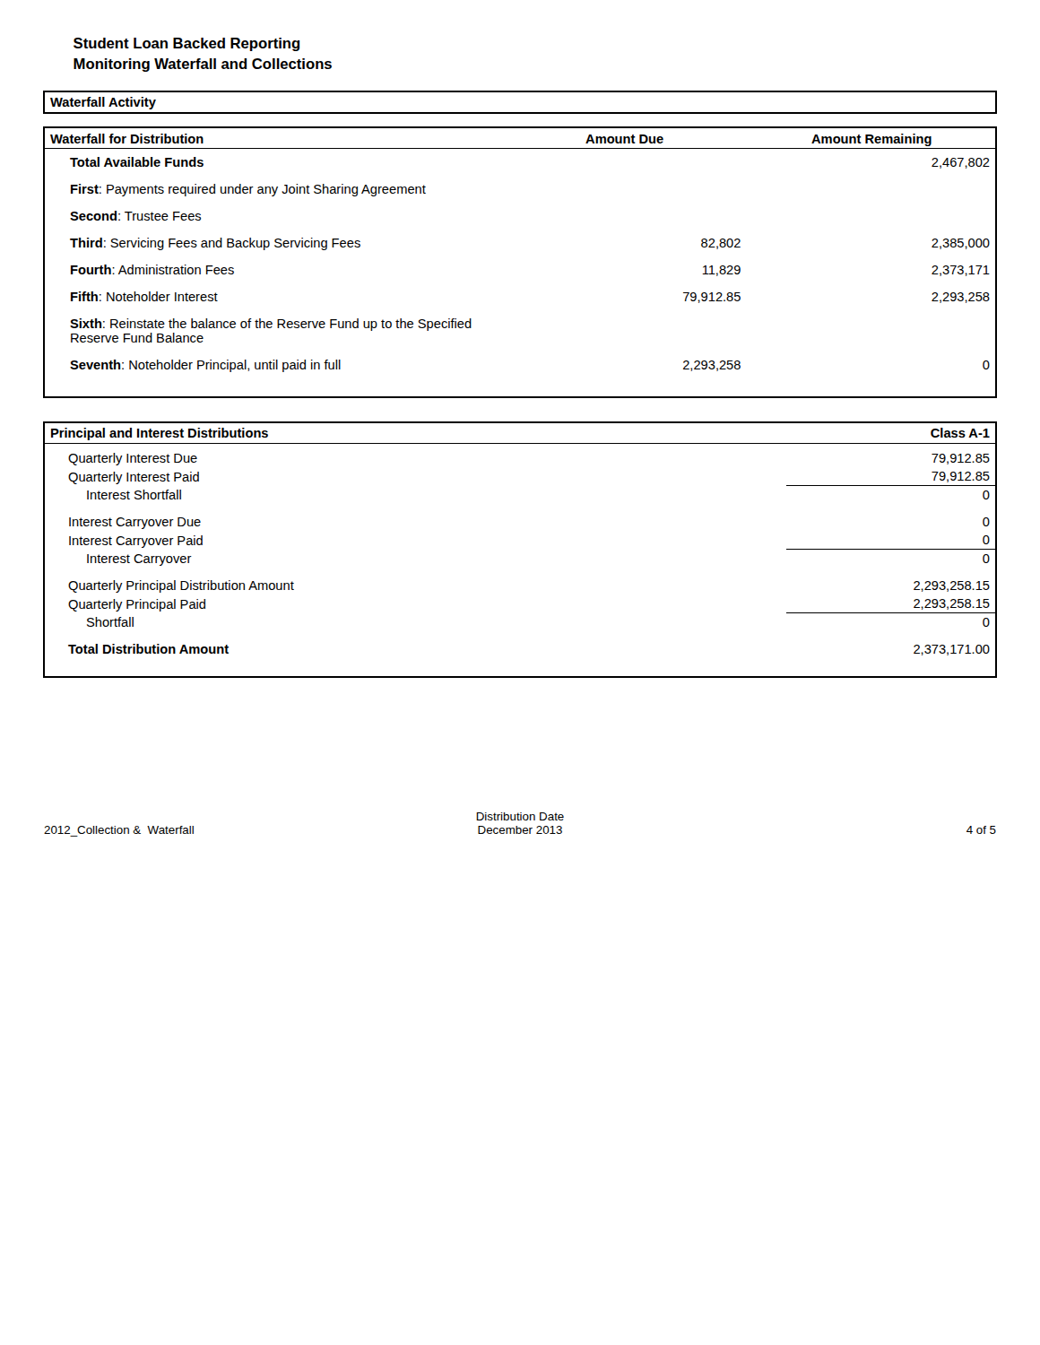Student Loan Backed Reporting
Monitoring Waterfall and Collections
Waterfall Activity
| Waterfall for Distribution | Amount Due | Amount Remaining |
| --- | --- | --- |
| Total Available Funds | | 2,467,802 |
| First : Payments required under any Joint Sharing Agreement | | |
| Second : Trustee Fees | | |
| Third : Servicing Fees and Backup Servicing Fees | 82,802 | 2,385,000 |
| Fourth : Administration Fees | 11,829 | 2,373,171 |
| Fifth : Noteholder Interest | 79,912.85 | 2,293,258 |
| Sixth : Reinstate the balance of the Reserve Fund up to the Specified Reserve Fund Balance | | |
| Seventh : Noteholder Principal, until paid in full | 2,293,258 | 0 |
| Principal and Interest Distributions | Class A-1 |
| --- | --- |
| Quarterly Interest Due | 79,912.85 |
| Quarterly Interest Paid | 79,912.85 |
| Interest Shortfall | 0 |
| Interest Carryover Due | 0 |
| Interest Carryover Paid | 0 |
| Interest Carryover | 0 |
| Quarterly Principal Distribution Amount | 2,293,258.15 |
| Quarterly Principal Paid | 2,293,258.15 |
| Shortfall | 0 |
| Total Distribution Amount | 2,373,171.00 |
| 2012_Collection & Waterfall | Distribution Date December 2013 | 4 of 5 |